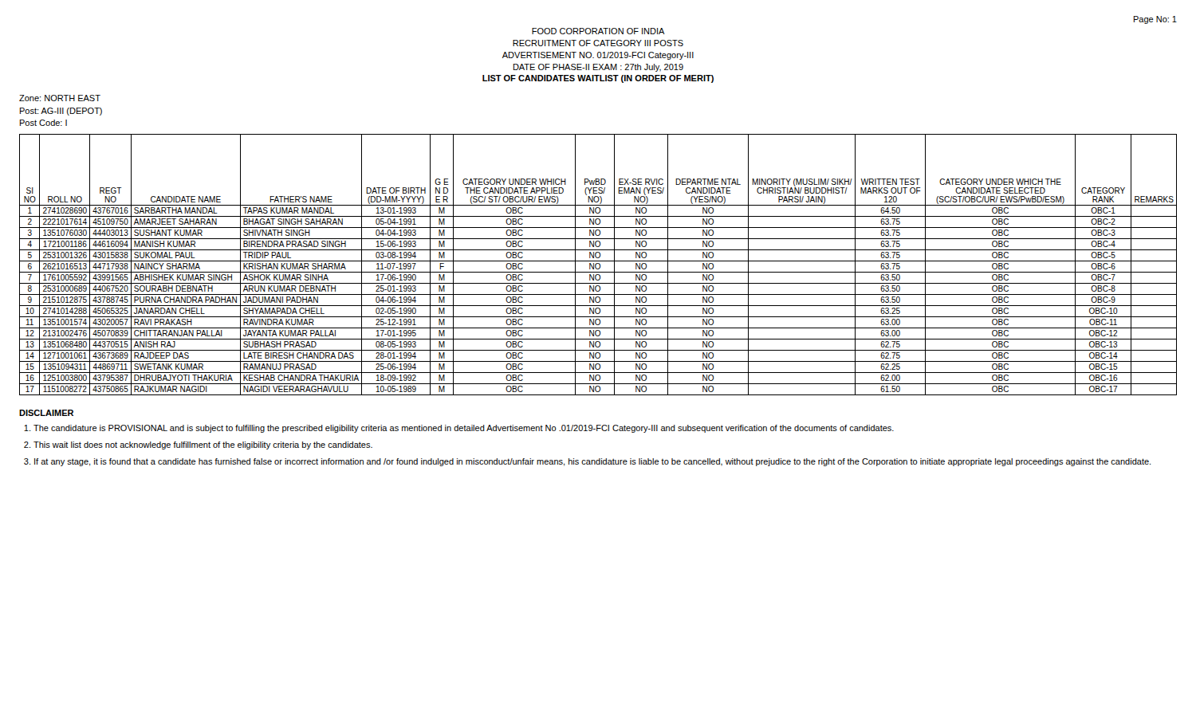Page No: 1
FOOD CORPORATION OF INDIA
RECRUITMENT OF CATEGORY III POSTS
ADVERTISEMENT NO. 01/2019-FCI Category-III
DATE OF PHASE-II EXAM : 27th July, 2019
LIST OF CANDIDATES WAITLIST (IN ORDER OF MERIT)
Zone: NORTH EAST
Post: AG-III (DEPOT)
Post Code: I
| SI NO | ROLL NO | REGT NO | CANDIDATE NAME | FATHER'S NAME | DATE OF BIRTH (DD-MM-YYYY) | G E N D E R | CATEGORY UNDER WHICH THE CANDIDATE APPLIED (SC/ ST/ OBC/UR/ EWS) | PwBD (YES/ NO) | EX-SE RVIC EMAN (YES/ NO) | DEPARTME NTAL CANDIDATE (YES/NO) | MINORITY (MUSLIM/ SIKH/ CHRISTIAN/ BUDDHIST/ PARSI/ JAIN) | WRITTEN TEST MARKS OUT OF 120 | CATEGORY UNDER WHICH THE CANDIDATE SELECTED (SC/ST/OBC/UR/ EWS/PwBD/ESM) | CATEGORY RANK | REMARKS |
| --- | --- | --- | --- | --- | --- | --- | --- | --- | --- | --- | --- | --- | --- | --- | --- |
| 1 | 2741028690 | 43767016 | SARBARTHA MANDAL | TAPAS KUMAR MANDAL | 13-01-1993 | M | OBC | NO | NO | NO | | 64.50 | OBC | OBC-1 | |
| 2 | 2221017614 | 45109750 | AMARJEET SAHARAN | BHAGAT SINGH SAHARAN | 05-04-1991 | M | OBC | NO | NO | NO | | 63.75 | OBC | OBC-2 | |
| 3 | 1351076030 | 44403013 | SUSHANT KUMAR | SHIVNATH SINGH | 04-04-1993 | M | OBC | NO | NO | NO | | 63.75 | OBC | OBC-3 | |
| 4 | 1721001186 | 44616094 | MANISH KUMAR | BIRENDRA PRASAD SINGH | 15-06-1993 | M | OBC | NO | NO | NO | | 63.75 | OBC | OBC-4 | |
| 5 | 2531001326 | 43015838 | SUKOMAL PAUL | TRIDIP PAUL | 03-08-1994 | M | OBC | NO | NO | NO | | 63.75 | OBC | OBC-5 | |
| 6 | 2621016513 | 44717938 | NAINCY SHARMA | KRISHAN KUMAR SHARMA | 11-07-1997 | F | OBC | NO | NO | NO | | 63.75 | OBC | OBC-6 | |
| 7 | 1761005592 | 43991565 | ABHISHEK KUMAR SINGH | ASHOK KUMAR SINHA | 17-06-1990 | M | OBC | NO | NO | NO | | 63.50 | OBC | OBC-7 | |
| 8 | 2531000689 | 44067520 | SOURABH DEBNATH | ARUN KUMAR DEBNATH | 25-01-1993 | M | OBC | NO | NO | NO | | 63.50 | OBC | OBC-8 | |
| 9 | 2151012875 | 43788745 | PURNA CHANDRA PADHAN | JADUMANI PADHAN | 04-06-1994 | M | OBC | NO | NO | NO | | 63.50 | OBC | OBC-9 | |
| 10 | 2741014288 | 45065325 | JANARDAN CHELL | SHYAMAPADA CHELL | 02-05-1990 | M | OBC | NO | NO | NO | | 63.25 | OBC | OBC-10 | |
| 11 | 1351001574 | 43020057 | RAVI PRAKASH | RAVINDRA KUMAR | 25-12-1991 | M | OBC | NO | NO | NO | | 63.00 | OBC | OBC-11 | |
| 12 | 2131002476 | 45070839 | CHITTARANJAN PALLAI | JAYANTA KUMAR PALLAI | 17-01-1995 | M | OBC | NO | NO | NO | | 63.00 | OBC | OBC-12 | |
| 13 | 1351068480 | 44370515 | ANISH RAJ | SUBHASH PRASAD | 08-05-1993 | M | OBC | NO | NO | NO | | 62.75 | OBC | OBC-13 | |
| 14 | 1271001061 | 43673689 | RAJDEEP DAS | LATE BIRESH CHANDRA DAS | 28-01-1994 | M | OBC | NO | NO | NO | | 62.75 | OBC | OBC-14 | |
| 15 | 1351094311 | 44869711 | SWETANK KUMAR | RAMANUJ PRASAD | 25-06-1994 | M | OBC | NO | NO | NO | | 62.25 | OBC | OBC-15 | |
| 16 | 1251003800 | 43795387 | DHRUBAJYOTI THAKURIA | KESHAB CHANDRA THAKURIA | 18-09-1992 | M | OBC | NO | NO | NO | | 62.00 | OBC | OBC-16 | |
| 17 | 1151008272 | 43750865 | RAJKUMAR NAGIDI | NAGIDI VEERARAGHAVULU | 10-05-1989 | M | OBC | NO | NO | NO | | 61.50 | OBC | OBC-17 | |
DISCLAIMER
The candidature is PROVISIONAL and is subject to fulfilling the prescribed eligibility criteria as mentioned in detailed Advertisement No .01/2019-FCI Category-III and subsequent verification of the documents of candidates.
This wait list does not acknowledge fulfillment of the eligibility criteria by the candidates.
If at any stage, it is found that a candidate has furnished false or incorrect information and /or found indulged in misconduct/unfair means, his candidature is liable to be cancelled, without prejudice to the right of the Corporation to initiate appropriate legal proceedings against the candidate.